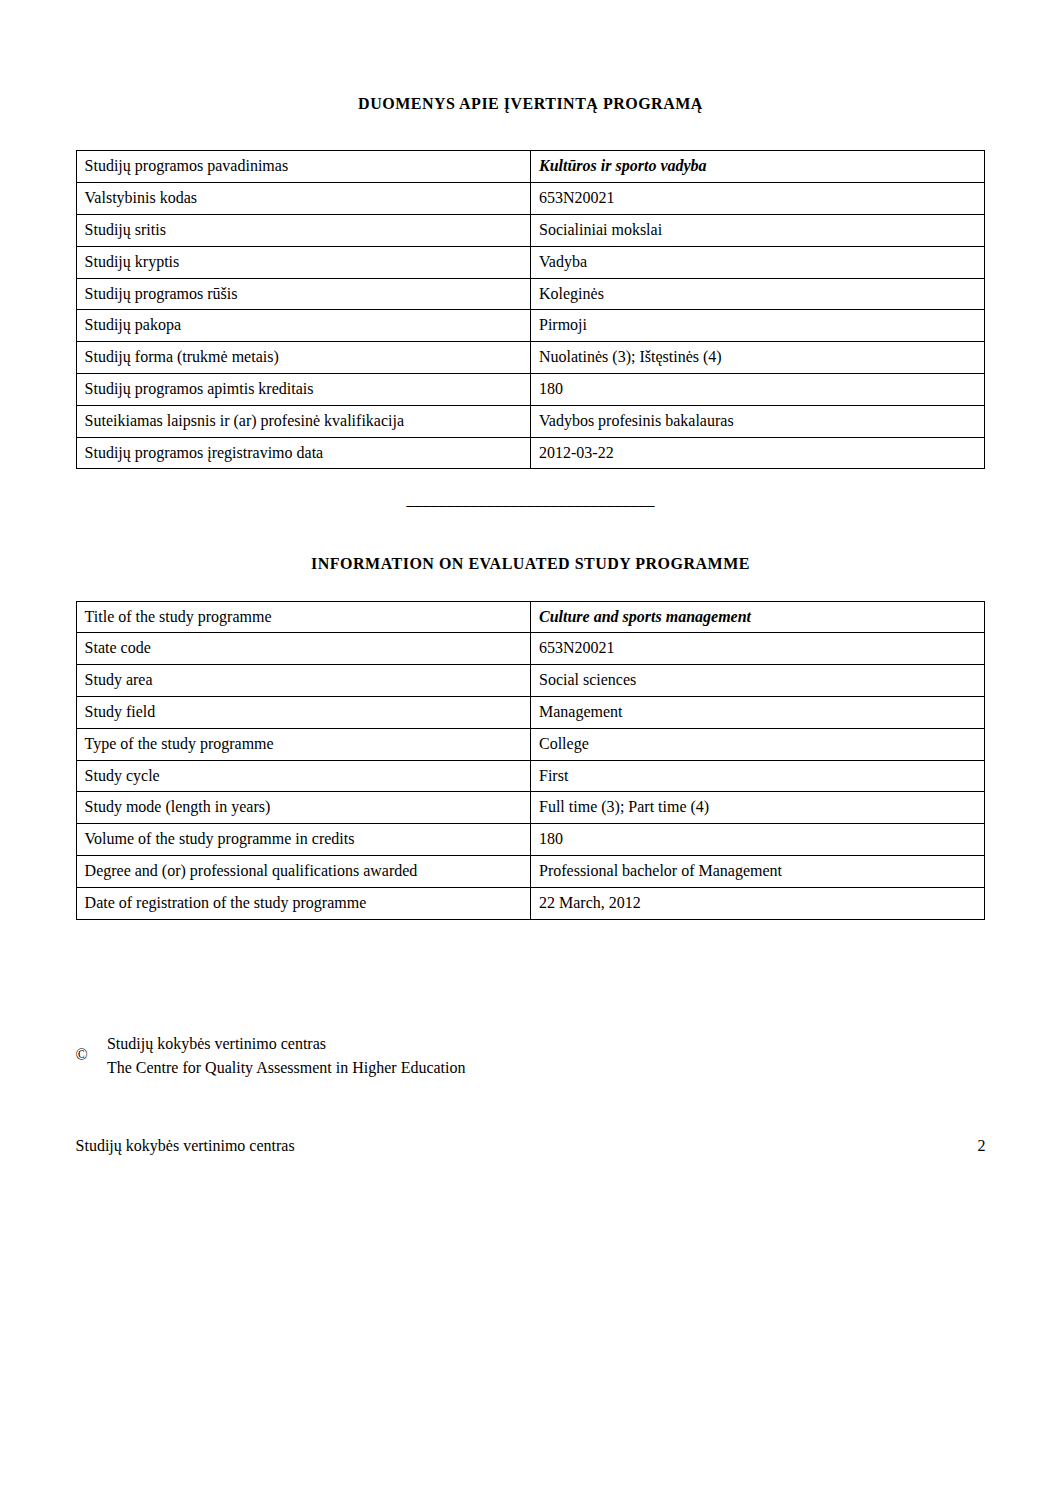DUOMENYS APIE ĮVERTINTĄ PROGRAMĄ
| Studijų programos pavadinimas | Kultūros ir sporto vadyba |
| Valstybinis kodas | 653N20021 |
| Studijų sritis | Socialiniai mokslai |
| Studijų kryptis | Vadyba |
| Studijų programos rūšis | Koleginės |
| Studijų pakopa | Pirmoji |
| Studijų forma (trukmė metais) | Nuolatinės (3); Ištęstinės (4) |
| Studijų programos apimtis kreditais | 180 |
| Suteikiamas laipsnis ir (ar) profesinė kvalifikacija | Vadybos profesinis bakalauras |
| Studijų programos įregistravimo data | 2012-03-22 |
–––––––––––––––––––––––––––––––
INFORMATION ON EVALUATED STUDY PROGRAMME
| Title of the study programme | Culture and sports management |
| State code | 653N20021 |
| Study area | Social sciences |
| Study field | Management |
| Type of the study programme | College |
| Study cycle | First |
| Study mode (length in years) | Full time (3); Part time (4) |
| Volume of the study programme in credits | 180 |
| Degree and (or) professional qualifications awarded | Professional bachelor of Management |
| Date of registration of the study programme | 22 March, 2012 |
©
Studijų kokybės vertinimo centras
The Centre for Quality Assessment in Higher Education
Studijų kokybės vertinimo centras
2